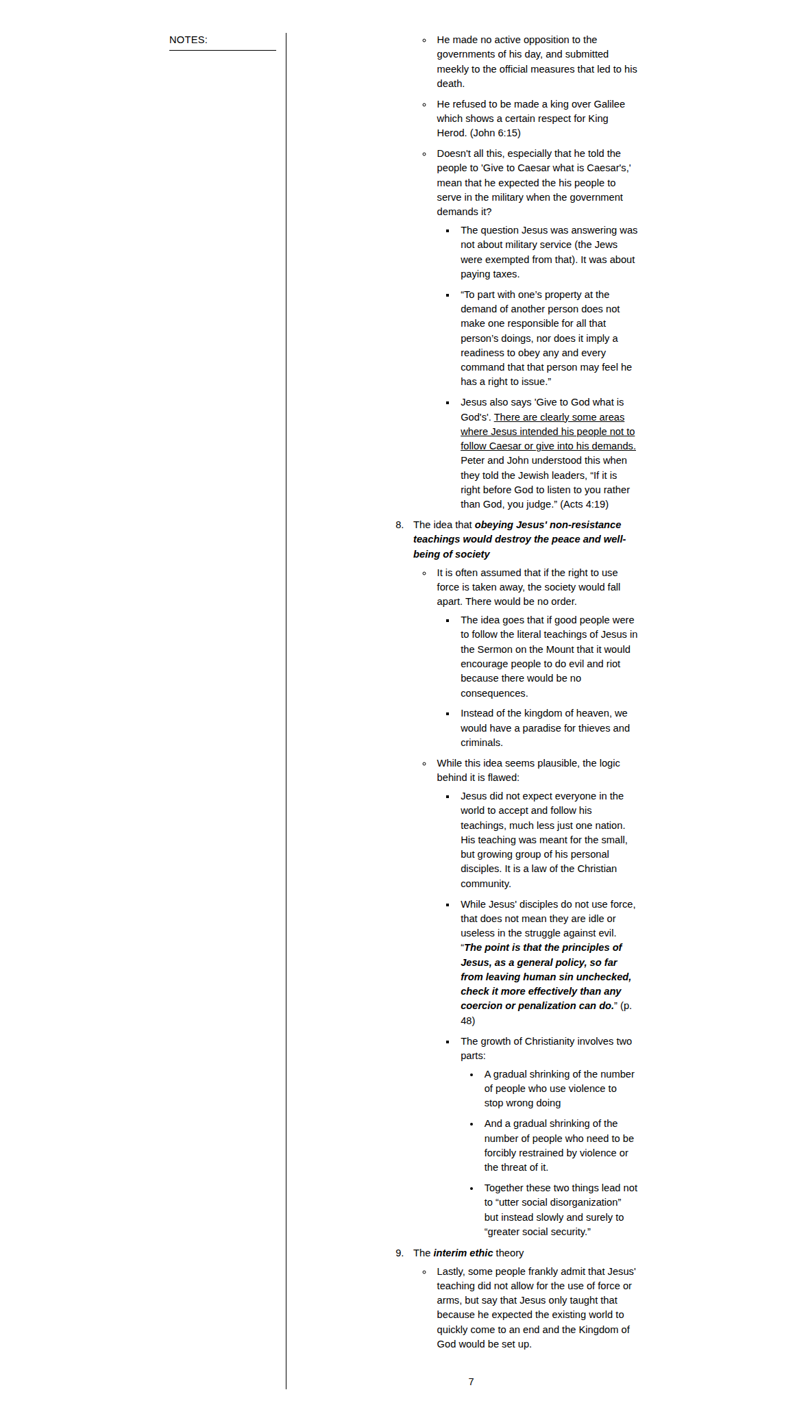NOTES:
He made no active opposition to the governments of his day, and submitted meekly to the official measures that led to his death.
He refused to be made a king over Galilee which shows a certain respect for King Herod. (John 6:15)
Doesn't all this, especially that he told the people to 'Give to Caesar what is Caesar's,' mean that he expected the his people to serve in the military when the government demands it?
The question Jesus was answering was not about military service (the Jews were exempted from that). It was about paying taxes.
“To part with one’s property at the demand of another person does not make one responsible for all that person’s doings, nor does it imply a readiness to obey any and every command that that person may feel he has a right to issue.”
Jesus also says 'Give to God what is God's'. There are clearly some areas where Jesus intended his people not to follow Caesar or give into his demands. Peter and John understood this when they told the Jewish leaders, “If it is right before God to listen to you rather than God, you judge.” (Acts 4:19)
The idea that obeying Jesus' non-resistance teachings would destroy the peace and well-being of society
It is often assumed that if the right to use force is taken away, the society would fall apart. There would be no order.
The idea goes that if good people were to follow the literal teachings of Jesus in the Sermon on the Mount that it would encourage people to do evil and riot because there would be no consequences.
Instead of the kingdom of heaven, we would have a paradise for thieves and criminals.
While this idea seems plausible, the logic behind it is flawed:
Jesus did not expect everyone in the world to accept and follow his teachings, much less just one nation. His teaching was meant for the small, but growing group of his personal disciples. It is a law of the Christian community.
While Jesus' disciples do not use force, that does not mean they are idle or useless in the struggle against evil. “The point is that the principles of Jesus, as a general policy, so far from leaving human sin unchecked, check it more effectively than any coercion or penalization can do.” (p. 48)
The growth of Christianity involves two parts:
A gradual shrinking of the number of people who use violence to stop wrong doing
And a gradual shrinking of the number of people who need to be forcibly restrained by violence or the threat of it.
Together these two things lead not to “utter social disorganization” but instead slowly and surely to “greater social security.”
The interim ethic theory
Lastly, some people frankly admit that Jesus' teaching did not allow for the use of force or arms, but say that Jesus only taught that because he expected the existing world to quickly come to an end and the Kingdom of God would be set up.
7